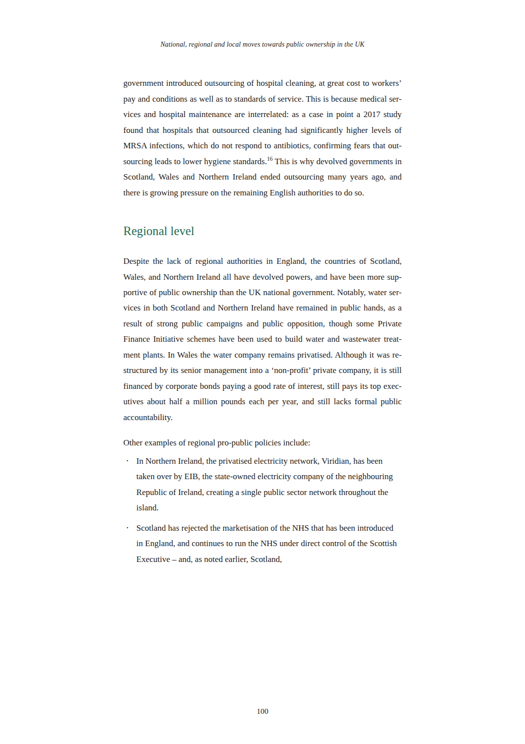National, regional and local moves towards public ownership in the UK
government introduced outsourcing of hospital cleaning, at great cost to workers’ pay and conditions as well as to standards of service. This is because medical services and hospital maintenance are interrelated: as a case in point a 2017 study found that hospitals that outsourced cleaning had significantly higher levels of MRSA infections, which do not respond to antibiotics, confirming fears that outsourcing leads to lower hygiene standards.16 This is why devolved governments in Scotland, Wales and Northern Ireland ended outsourcing many years ago, and there is growing pressure on the remaining English authorities to do so.
Regional level
Despite the lack of regional authorities in England, the countries of Scotland, Wales, and Northern Ireland all have devolved powers, and have been more supportive of public ownership than the UK national government. Notably, water services in both Scotland and Northern Ireland have remained in public hands, as a result of strong public campaigns and public opposition, though some Private Finance Initiative schemes have been used to build water and wastewater treatment plants. In Wales the water company remains privatised. Although it was restructured by its senior management into a ‘non-profit’ private company, it is still financed by corporate bonds paying a good rate of interest, still pays its top executives about half a million pounds each per year, and still lacks formal public accountability.
Other examples of regional pro-public policies include:
In Northern Ireland, the privatised electricity network, Viridian, has been taken over by EIB, the state-owned electricity company of the neighbouring Republic of Ireland, creating a single public sector network throughout the island.
Scotland has rejected the marketisation of the NHS that has been introduced in England, and continues to run the NHS under direct control of the Scottish Executive – and, as noted earlier, Scotland,
100